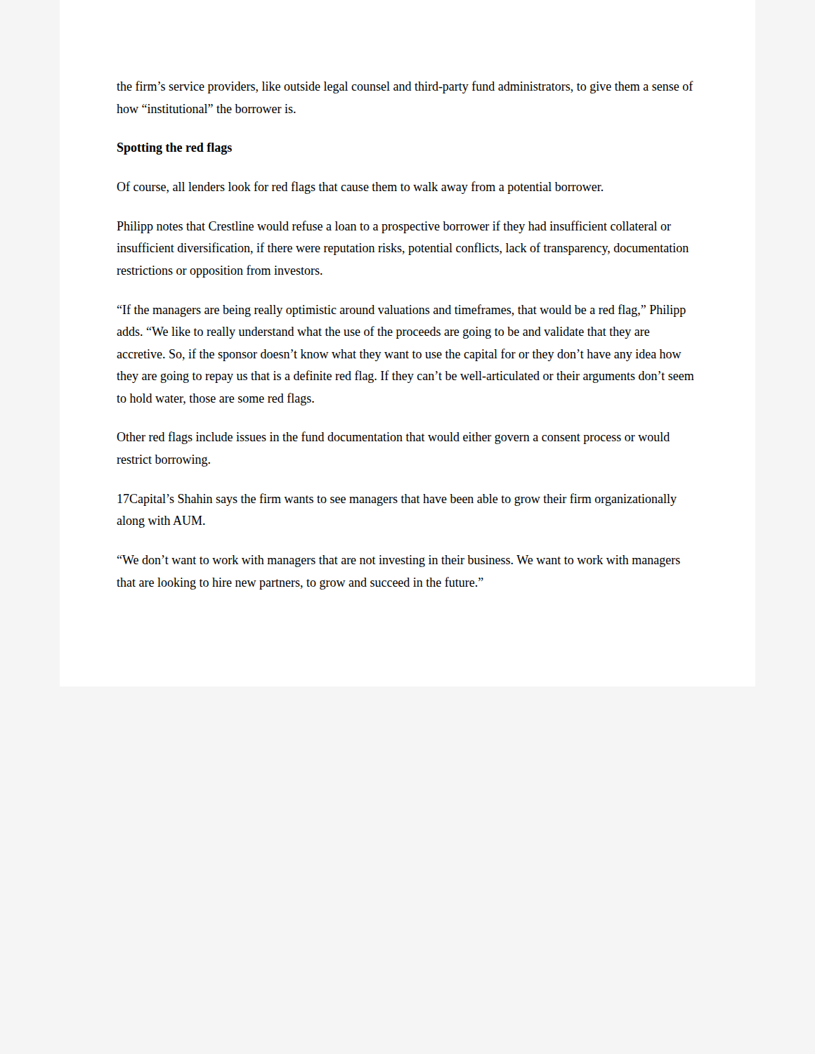the firm’s service providers, like outside legal counsel and third-party fund administrators, to give them a sense of how “institutional” the borrower is.
Spotting the red flags
Of course, all lenders look for red flags that cause them to walk away from a potential borrower.
Philipp notes that Crestline would refuse a loan to a prospective borrower if they had insufficient collateral or insufficient diversification, if there were reputation risks, potential conflicts, lack of transparency, documentation restrictions or opposition from investors.
“If the managers are being really optimistic around valuations and timeframes, that would be a red flag,” Philipp adds. “We like to really understand what the use of the proceeds are going to be and validate that they are accretive. So, if the sponsor doesn’t know what they want to use the capital for or they don’t have any idea how they are going to repay us that is a definite red flag. If they can’t be well-articulated or their arguments don’t seem to hold water, those are some red flags.
Other red flags include issues in the fund documentation that would either govern a consent process or would restrict borrowing.
17Capital’s Shahin says the firm wants to see managers that have been able to grow their firm organizationally along with AUM.
“We don’t want to work with managers that are not investing in their business. We want to work with managers that are looking to hire new partners, to grow and succeed in the future.”